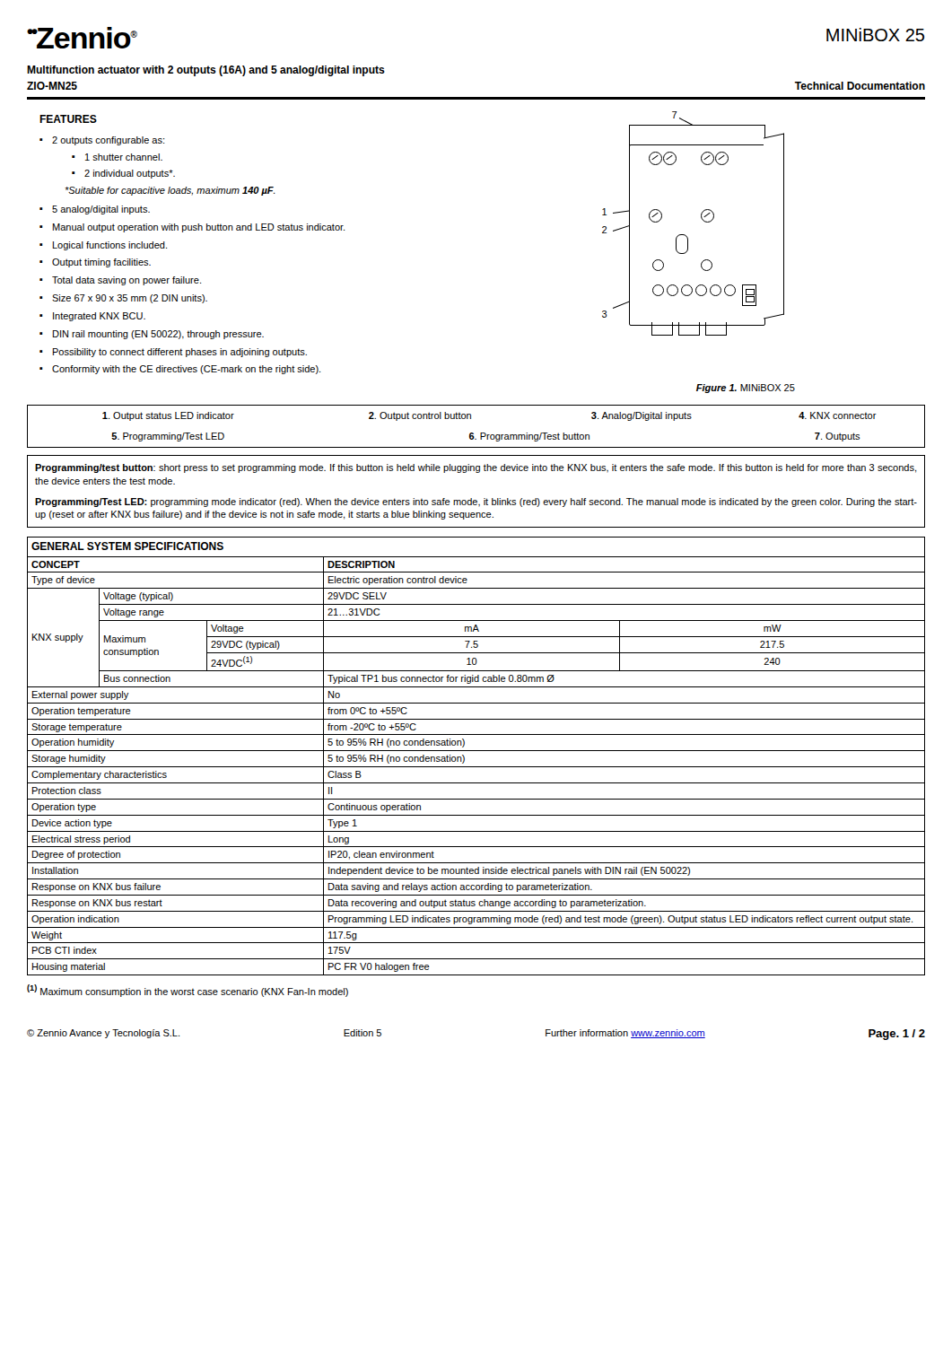••Zennio®
MINiBOX 25
Multifunction actuator with 2 outputs (16A) and 5 analog/digital inputs
ZIO-MN25 Technical Documentation
FEATURES
2 outputs configurable as:
1 shutter channel.
2 individual outputs*.
*Suitable for capacitive loads, maximum 140 µF.
5 analog/digital inputs.
Manual output operation with push button and LED status indicator.
Logical functions included.
Output timing facilities.
Total data saving on power failure.
Size 67 x 90 x 35 mm (2 DIN units).
Integrated KNX BCU.
DIN rail mounting (EN 50022), through pressure.
Possibility to connect different phases in adjoining outputs.
Conformity with the CE directives (CE-mark on the right side).
7
1
2
6
5
4
3
Figure 1. MINiBOX 25
| 1 . Output status LED indicator | 2 . Output control button | 3 . Analog/Digital inputs | 4 . KNX connector |
| 5 . Programming/Test LED | 6 . Programming/Test button | 7 . Outputs |
Programming/test button: short press to set programming mode. If this button is held while plugging the device into the KNX bus, it enters the safe mode. If this button is held for more than 3 seconds, the device enters the test mode.
Programming/Test LED: programming mode indicator (red). When the device enters into safe mode, it blinks (red) every half second. The manual mode is indicated by the green color. During the start-up (reset or after KNX bus failure) and if the device is not in safe mode, it starts a blue blinking sequence.
GENERAL SYSTEM SPECIFICATIONS
| CONCEPT | DESCRIPTION |
| Type of device | Electric operation control device |
| KNX supply | Voltage (typical) | 29VDC SELV |
| Voltage range | 21…31VDC |
| Maximum consumption | Voltage | mA | mW |
| 29VDC (typical) | 7.5 | 217.5 |
| 24VDC (1) | 10 | 240 |
| Bus connection | Typical TP1 bus connector for rigid cable 0.80mm Ø |
| External power supply | No |
| Operation temperature | from 0ºC to +55ºC |
| Storage temperature | from -20ºC to +55ºC |
| Operation humidity | 5 to 95% RH (no condensation) |
| Storage humidity | 5 to 95% RH (no condensation) |
| Complementary characteristics | Class B |
| Protection class | II |
| Operation type | Continuous operation |
| Device action type | Type 1 |
| Electrical stress period | Long |
| Degree of protection | IP20, clean environment |
| Installation | Independent device to be mounted inside electrical panels with DIN rail (EN 50022) |
| Response on KNX bus failure | Data saving and relays action according to parameterization. |
| Response on KNX bus restart | Data recovering and output status change according to parameterization. |
| Operation indication | Programming LED indicates programming mode (red) and test mode (green). Output status LED indicators reflect current output state. |
| Weight | 117.5g |
| PCB CTI index | 175V |
| Housing material | PC FR V0 halogen free |
(1) Maximum consumption in the worst case scenario (KNX Fan-In model)
© Zennio Avance y Tecnología S.L. Edition 5 Further information www.zennio.com Page. 1 / 2